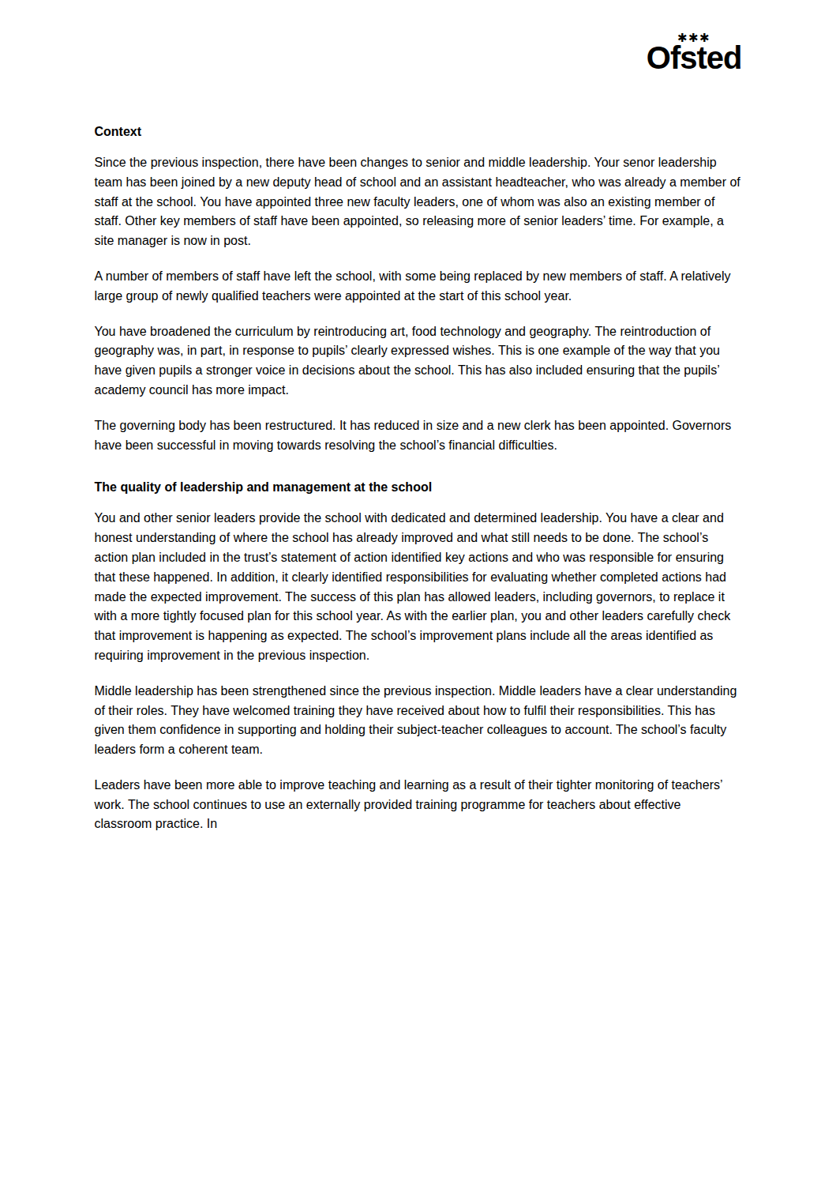✱✱✱ Ofsted
Context
Since the previous inspection, there have been changes to senior and middle leadership. Your senor leadership team has been joined by a new deputy head of school and an assistant headteacher, who was already a member of staff at the school. You have appointed three new faculty leaders, one of whom was also an existing member of staff. Other key members of staff have been appointed, so releasing more of senior leaders’ time. For example, a site manager is now in post.
A number of members of staff have left the school, with some being replaced by new members of staff. A relatively large group of newly qualified teachers were appointed at the start of this school year.
You have broadened the curriculum by reintroducing art, food technology and geography. The reintroduction of geography was, in part, in response to pupils’ clearly expressed wishes. This is one example of the way that you have given pupils a stronger voice in decisions about the school. This has also included ensuring that the pupils’ academy council has more impact.
The governing body has been restructured. It has reduced in size and a new clerk has been appointed. Governors have been successful in moving towards resolving the school’s financial difficulties.
The quality of leadership and management at the school
You and other senior leaders provide the school with dedicated and determined leadership. You have a clear and honest understanding of where the school has already improved and what still needs to be done. The school’s action plan included in the trust’s statement of action identified key actions and who was responsible for ensuring that these happened. In addition, it clearly identified responsibilities for evaluating whether completed actions had made the expected improvement. The success of this plan has allowed leaders, including governors, to replace it with a more tightly focused plan for this school year. As with the earlier plan, you and other leaders carefully check that improvement is happening as expected. The school’s improvement plans include all the areas identified as requiring improvement in the previous inspection.
Middle leadership has been strengthened since the previous inspection. Middle leaders have a clear understanding of their roles. They have welcomed training they have received about how to fulfil their responsibilities. This has given them confidence in supporting and holding their subject-teacher colleagues to account. The school’s faculty leaders form a coherent team.
Leaders have been more able to improve teaching and learning as a result of their tighter monitoring of teachers’ work. The school continues to use an externally provided training programme for teachers about effective classroom practice. In